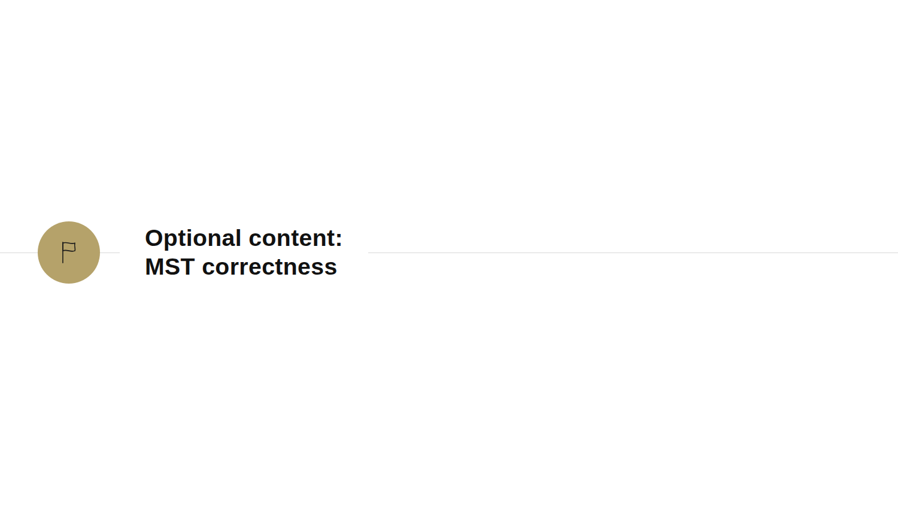Optional content:
MST correctness